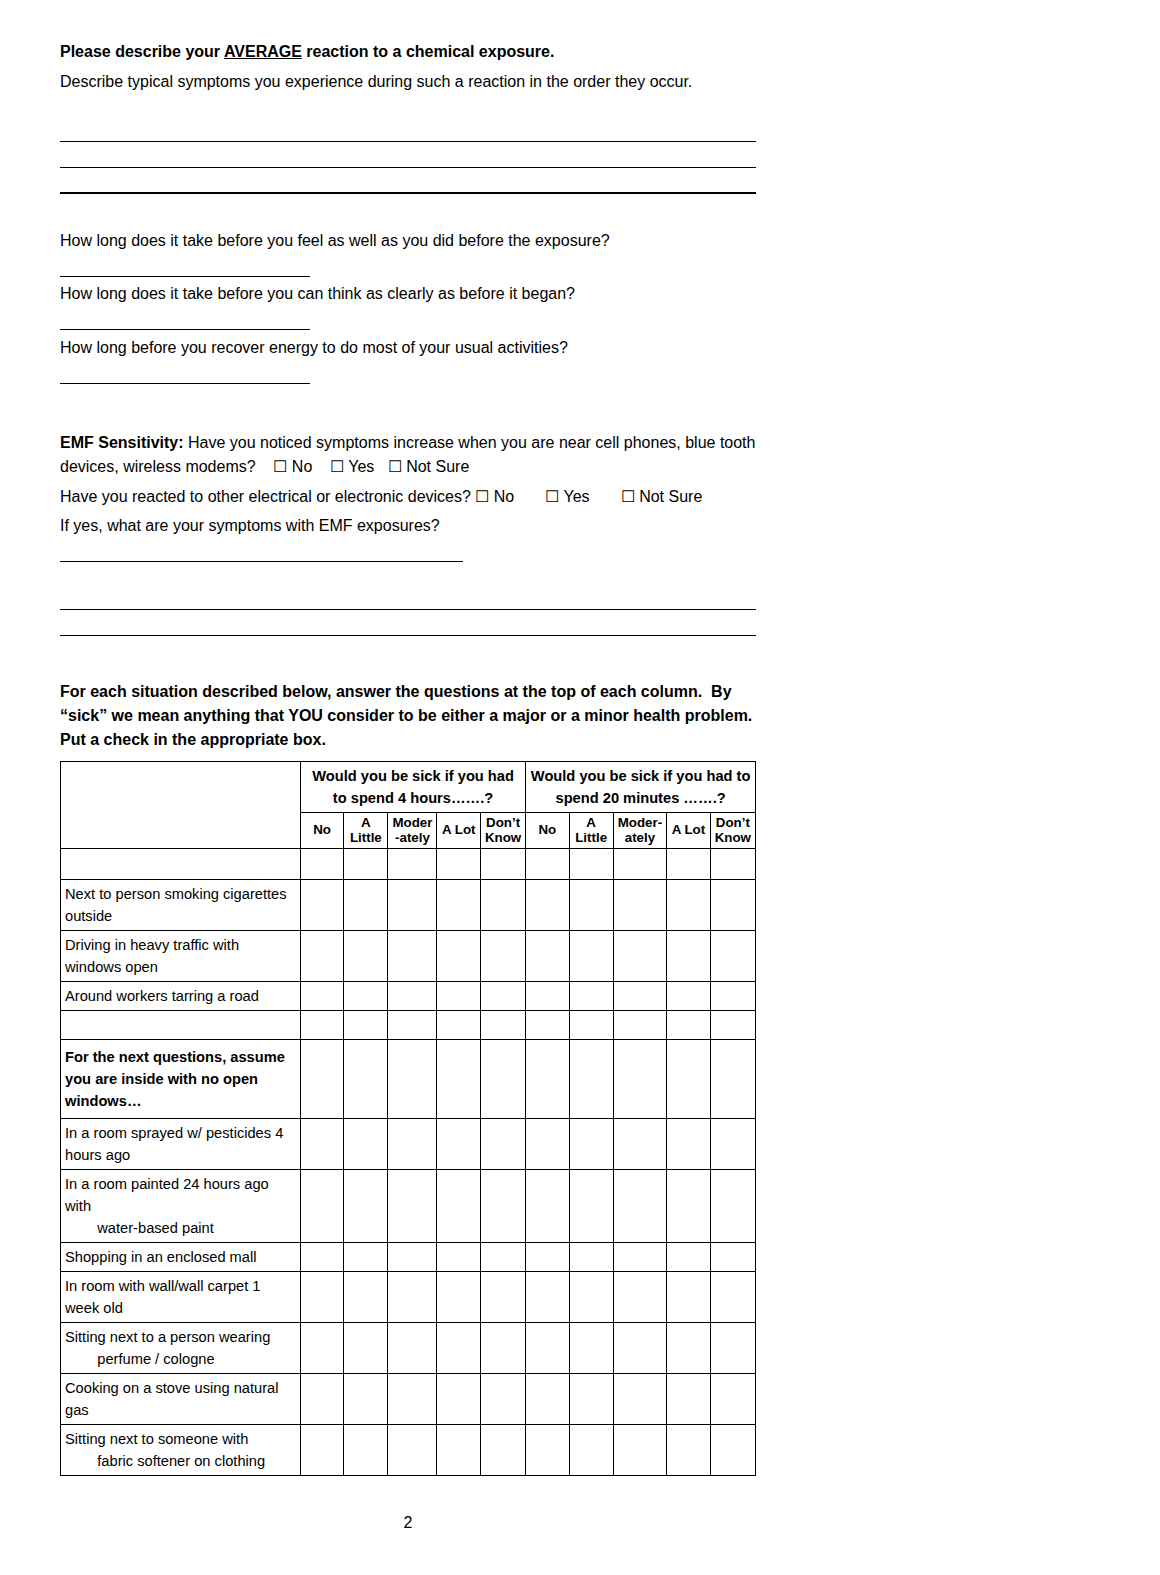Please describe your AVERAGE reaction to a chemical exposure.
Describe typical symptoms you experience during such a reaction in the order they occur.
How long does it take before you feel as well as you did before the exposure?
How long does it take before you can think as clearly as before it began?
How long before you recover energy to do most of your usual activities?
EMF Sensitivity: Have you noticed symptoms increase when you are near cell phones, blue tooth devices, wireless modems? ☐ No ☐ Yes ☐ Not Sure
Have you reacted to other electrical or electronic devices? ☐ No ☐ Yes ☐ Not Sure
If yes, what are your symptoms with EMF exposures?
For each situation described below, answer the questions at the top of each column. By “sick” we mean anything that YOU consider to be either a major or a minor health problem. Put a check in the appropriate box.
| | Would you be sick if you had to spend 4 hours…….? | Would you be sick if you had to spend 20 minutes …….? |
| No | A Little | Moder -ately | A Lot | Don’t Know | No | A Little | Moder- ately | A Lot | Don’t Know |
| Next to person smoking cigarettes outside | | | | | | | | | | |
| Driving in heavy traffic with windows open | | | | | | | | | | |
| Around workers tarring a road | | | | | | | | | | |
| For the next questions, assume you are inside with no open windows… | | | | | | | | | | |
| In a room sprayed w/ pesticides 4 hours ago | | | | | | | | | | |
| In a room painted 24 hours ago with water-based paint | | | | | | | | | | |
| Shopping in an enclosed mall | | | | | | | | | | |
| In room with wall/wall carpet 1 week old | | | | | | | | | | |
| Sitting next to a person wearing perfume / cologne | | | | | | | | | | |
| Cooking on a stove using natural gas | | | | | | | | | | |
| Sitting next to someone with fabric softener on clothing | | | | | | | | | | |
2